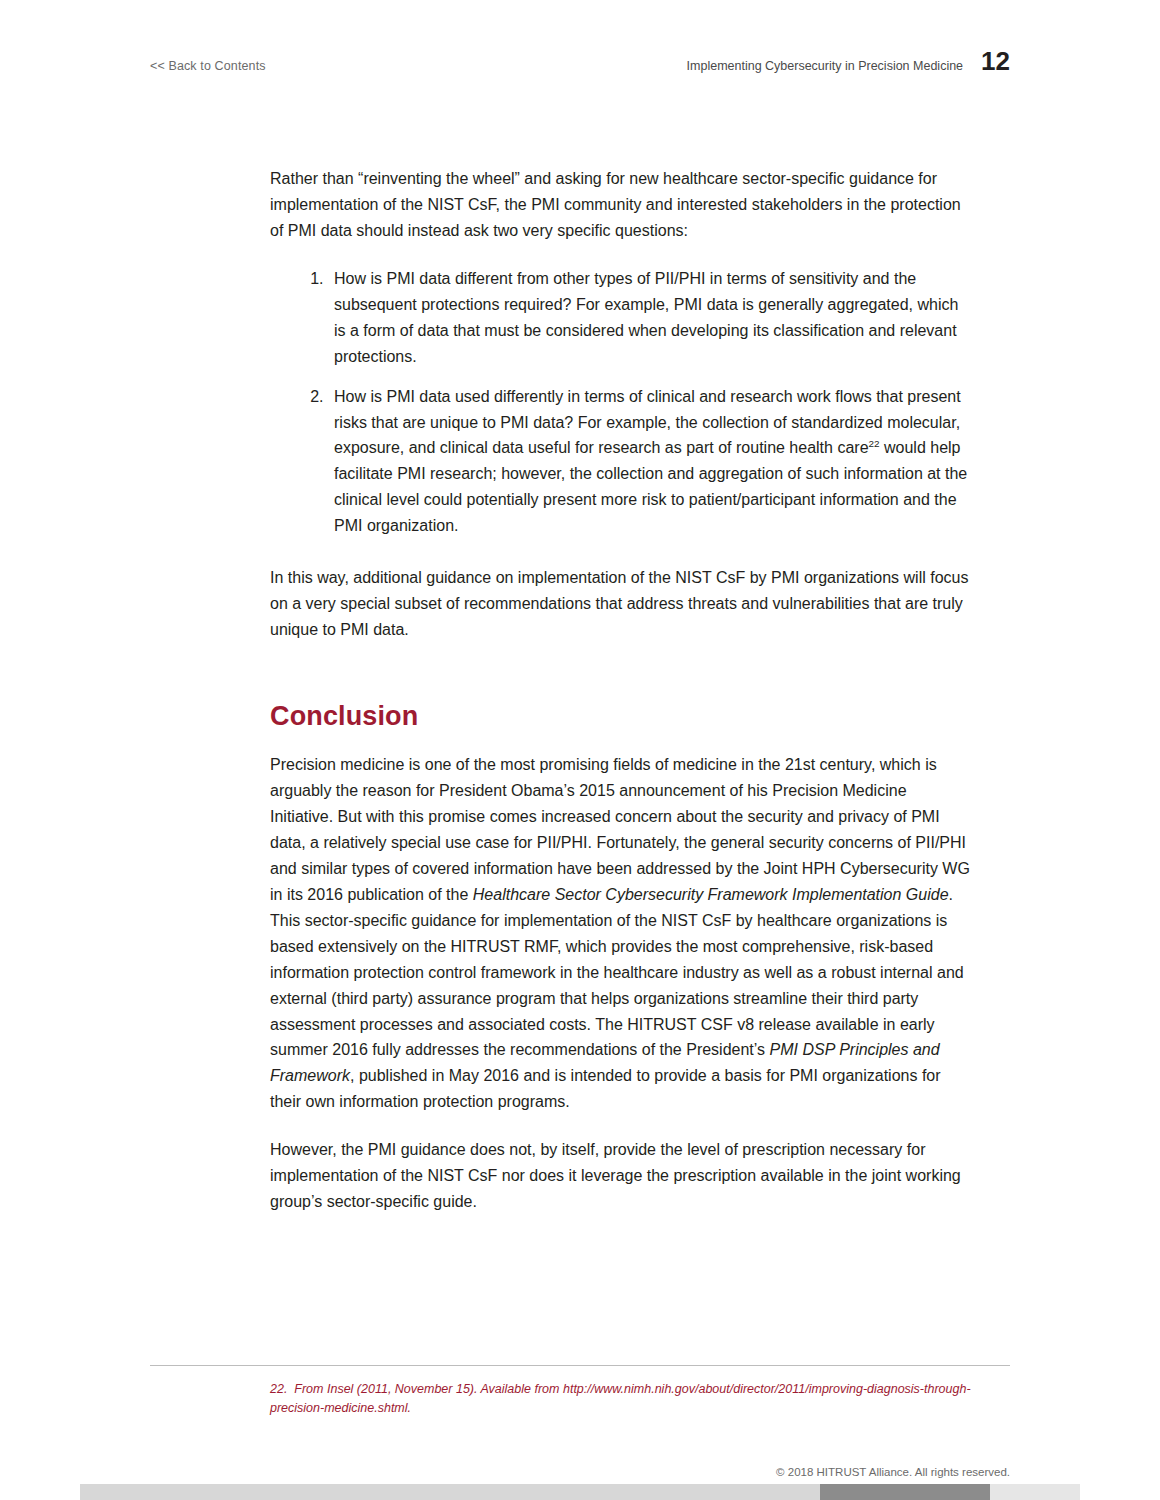<< Back to Contents
Implementing Cybersecurity in Precision Medicine 12
Rather than “reinventing the wheel” and asking for new healthcare sector-specific guidance for implementation of the NIST CsF, the PMI community and interested stakeholders in the protection of PMI data should instead ask two very specific questions:
How is PMI data different from other types of PII/PHI in terms of sensitivity and the subsequent protections required? For example, PMI data is generally aggregated, which is a form of data that must be considered when developing its classification and relevant protections.
How is PMI data used differently in terms of clinical and research work flows that present risks that are unique to PMI data? For example, the collection of standardized molecular, exposure, and clinical data useful for research as part of routine health care22 would help facilitate PMI research; however, the collection and aggregation of such information at the clinical level could potentially present more risk to patient/participant information and the PMI organization.
In this way, additional guidance on implementation of the NIST CsF by PMI organizations will focus on a very special subset of recommendations that address threats and vulnerabilities that are truly unique to PMI data.
Conclusion
Precision medicine is one of the most promising fields of medicine in the 21st century, which is arguably the reason for President Obama’s 2015 announcement of his Precision Medicine Initiative. But with this promise comes increased concern about the security and privacy of PMI data, a relatively special use case for PII/PHI. Fortunately, the general security concerns of PII/PHI and similar types of covered information have been addressed by the Joint HPH Cybersecurity WG in its 2016 publication of the Healthcare Sector Cybersecurity Framework Implementation Guide. This sector-specific guidance for implementation of the NIST CsF by healthcare organizations is based extensively on the HITRUST RMF, which provides the most comprehensive, risk-based information protection control framework in the healthcare industry as well as a robust internal and external (third party) assurance program that helps organizations streamline their third party assessment processes and associated costs. The HITRUST CSF v8 release available in early summer 2016 fully addresses the recommendations of the President’s PMI DSP Principles and Framework, published in May 2016 and is intended to provide a basis for PMI organizations for their own information protection programs.
However, the PMI guidance does not, by itself, provide the level of prescription necessary for implementation of the NIST CsF nor does it leverage the prescription available in the joint working group’s sector-specific guide.
22. From Insel (2011, November 15). Available from http://www.nimh.nih.gov/about/director/2011/improving-diagnosis-through-precision-medicine.shtml.
© 2018 HITRUST Alliance. All rights reserved.